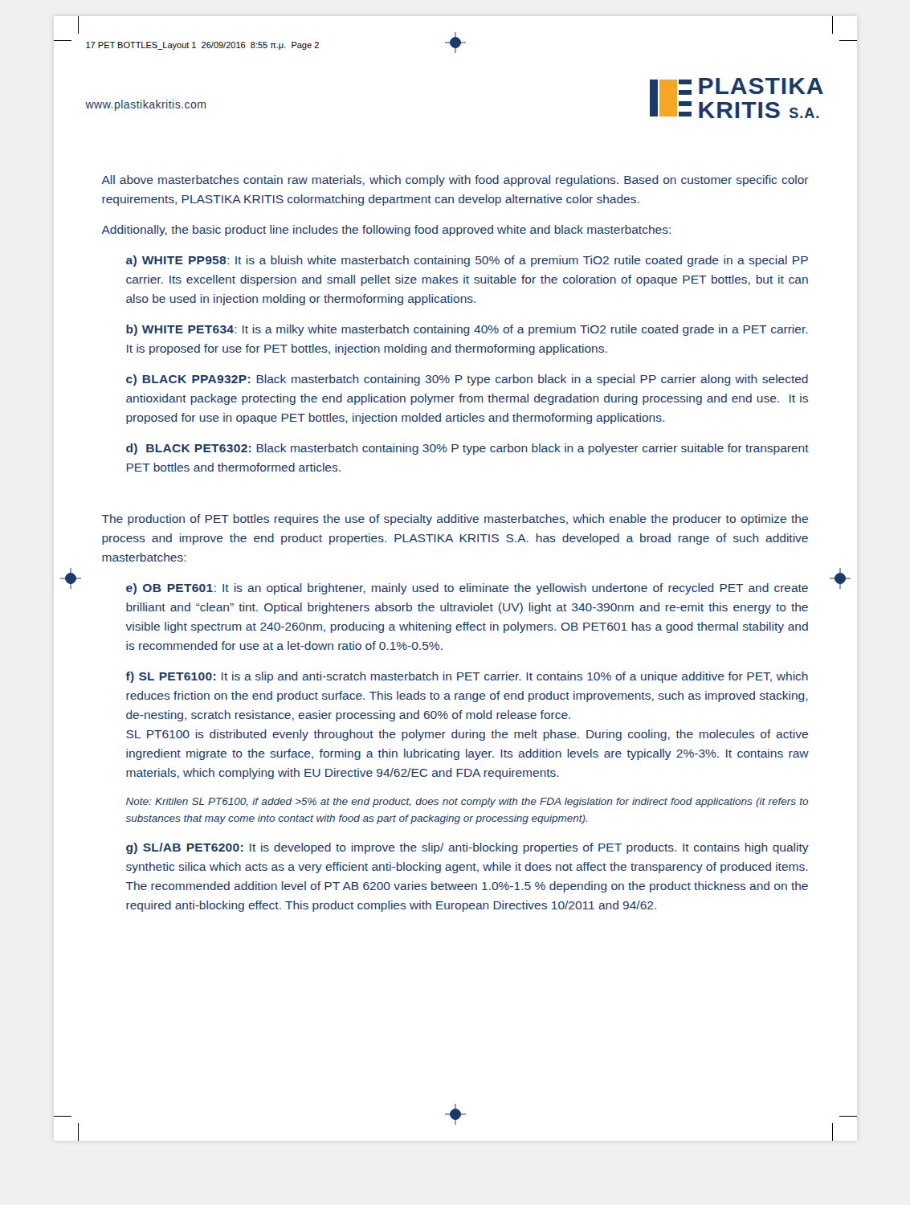17 PET BOTTLES_Layout 1 26/09/2016 8:55 π.μ. Page 2
www.plastikakritis.com
PLASTIKA
KRITIS S.A.
All above masterbatches contain raw materials, which comply with food approval regulations. Based on customer specific color requirements, PLASTIKA KRITIS colormatching department can develop alternative color shades.
Additionally, the basic product line includes the following food approved white and black masterbatches:
a) WHITE PP958: It is a bluish white masterbatch containing 50% of a premium TiO2 rutile coated grade in a special PP carrier. Its excellent dispersion and small pellet size makes it suitable for the coloration of opaque PET bottles, but it can also be used in injection molding or thermoforming applications.
b) WHITE PET634: It is a milky white masterbatch containing 40% of a premium TiO2 rutile coated grade in a PET carrier. It is proposed for use for PET bottles, injection molding and thermoforming applications.
c) BLACK PPA932P: Black masterbatch containing 30% P type carbon black in a special PP carrier along with selected antioxidant package protecting the end application polymer from thermal degradation during processing and end use. It is proposed for use in opaque PET bottles, injection molded articles and thermoforming applications.
d) BLACK PET6302: Black masterbatch containing 30% P type carbon black in a polyester carrier suitable for transparent PET bottles and thermoformed articles.
The production of PET bottles requires the use of specialty additive masterbatches, which enable the producer to optimize the process and improve the end product properties. PLASTIKA KRITIS S.A. has developed a broad range of such additive masterbatches:
e) OB PET601: It is an optical brightener, mainly used to eliminate the yellowish undertone of recycled PET and create brilliant and “clean” tint. Optical brighteners absorb the ultraviolet (UV) light at 340-390nm and re-emit this energy to the visible light spectrum at 240-260nm, producing a whitening effect in polymers. OB PET601 has a good thermal stability and is recommended for use at a let-down ratio of 0.1%-0.5%.
f) SL PET6100: It is a slip and anti-scratch masterbatch in PET carrier. It contains 10% of a unique additive for PET, which reduces friction on the end product surface. This leads to a range of end product improvements, such as improved stacking, de-nesting, scratch resistance, easier processing and 60% of mold release force.
SL PT6100 is distributed evenly throughout the polymer during the melt phase. During cooling, the molecules of active ingredient migrate to the surface, forming a thin lubricating layer. Its addition levels are typically 2%-3%. It contains raw materials, which complying with EU Directive 94/62/EC and FDA requirements.
Note: Kritilen SL PT6100, if added >5% at the end product, does not comply with the FDA legislation for indirect food applications (it refers to substances that may come into contact with food as part of packaging or processing equipment).
g) SL/AB PET6200: It is developed to improve the slip/ anti-blocking properties of PET products. It contains high quality synthetic silica which acts as a very efficient anti-blocking agent, while it does not affect the transparency of produced items. The recommended addition level of PT AB 6200 varies between 1.0%-1.5 % depending on the product thickness and on the required anti-blocking effect. This product complies with European Directives 10/2011 and 94/62.